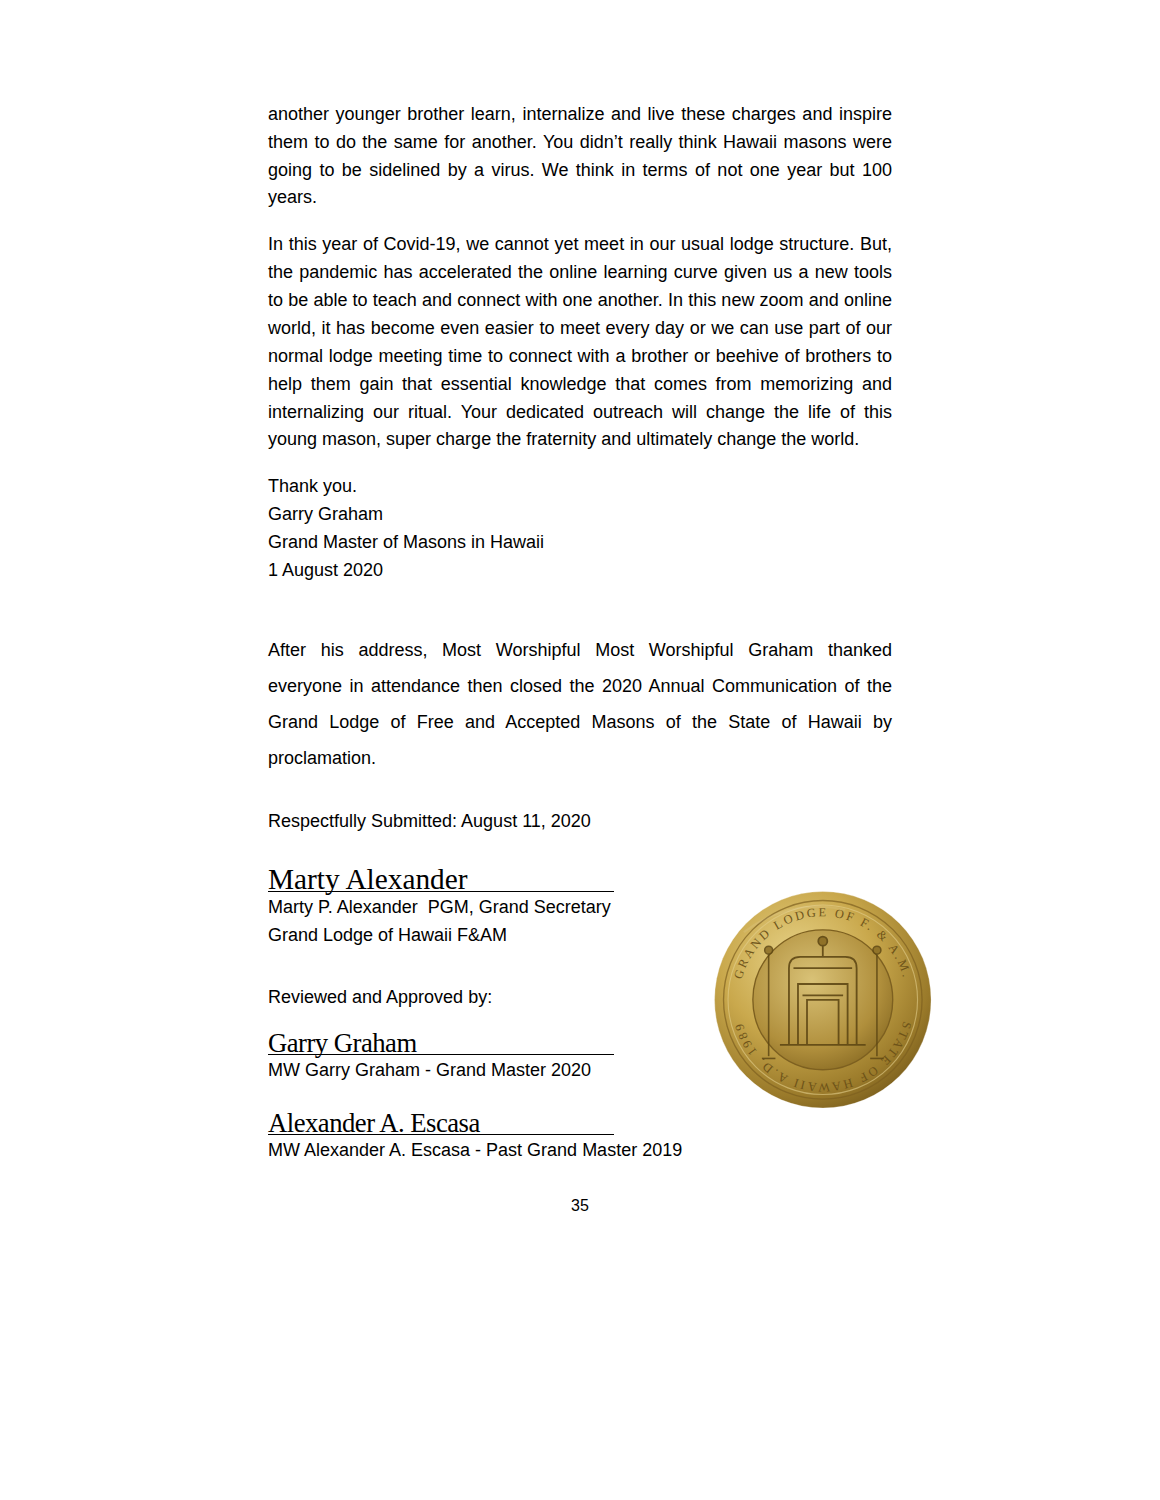another younger brother learn, internalize and live these charges and inspire them to do the same for another. You didn’t really think Hawaii masons were going to be sidelined by a virus. We think in terms of not one year but 100 years.
In this year of Covid-19, we cannot yet meet in our usual lodge structure. But, the pandemic has accelerated the online learning curve given us a new tools to be able to teach and connect with one another. In this new zoom and online world, it has become even easier to meet every day or we can use part of our normal lodge meeting time to connect with a brother or beehive of brothers to help them gain that essential knowledge that comes from memorizing and internalizing our ritual. Your dedicated outreach will change the life of this young mason, super charge the fraternity and ultimately change the world.
Thank you. Garry Graham Grand Master of Masons in Hawaii 1 August 2020
After his address, Most Worshipful Most Worshipful Graham thanked everyone in attendance then closed the 2020 Annual Communication of the Grand Lodge of Free and Accepted Masons of the State of Hawaii by proclamation.
Respectfully Submitted: August 11, 2020
Marty Alexander
Marty P. Alexander PGM, Grand Secretary
Grand Lodge of Hawaii F&AM
Reviewed and Approved by:
Garry Graham
MW Garry Graham - Grand Master 2020
Alexander A. Escasa
MW Alexander A. Escasa - Past Grand Master 2019
GRAND LODGE OF F. & A.M. STATE OF HAWAII A.D. 1989
35